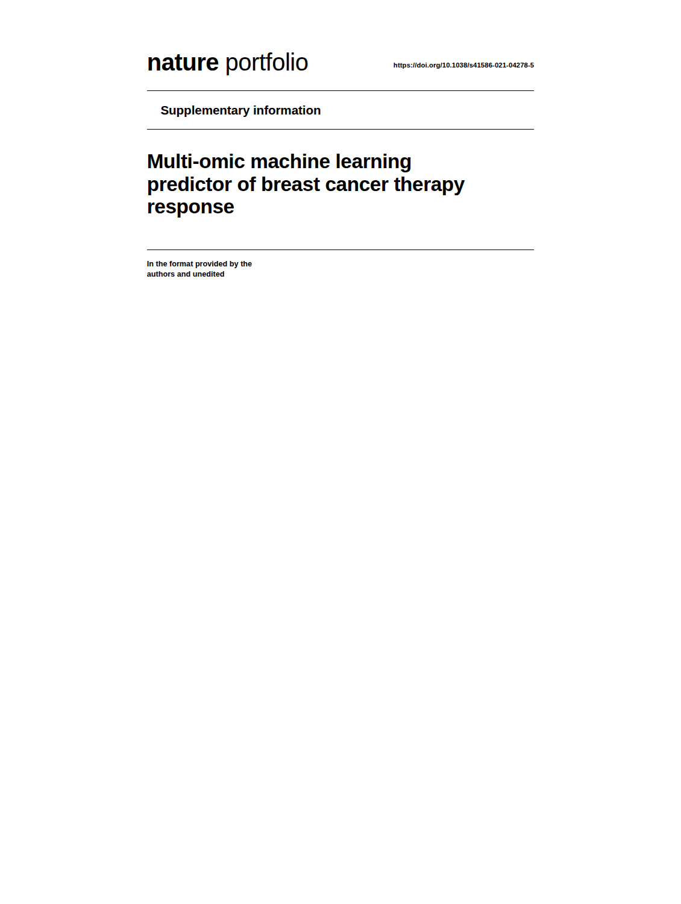nature portfolio
https://doi.org/10.1038/s41586-021-04278-5
Supplementary information
Multi-omic machine learning predictor of breast cancer therapy response
In the format provided by the
authors and unedited